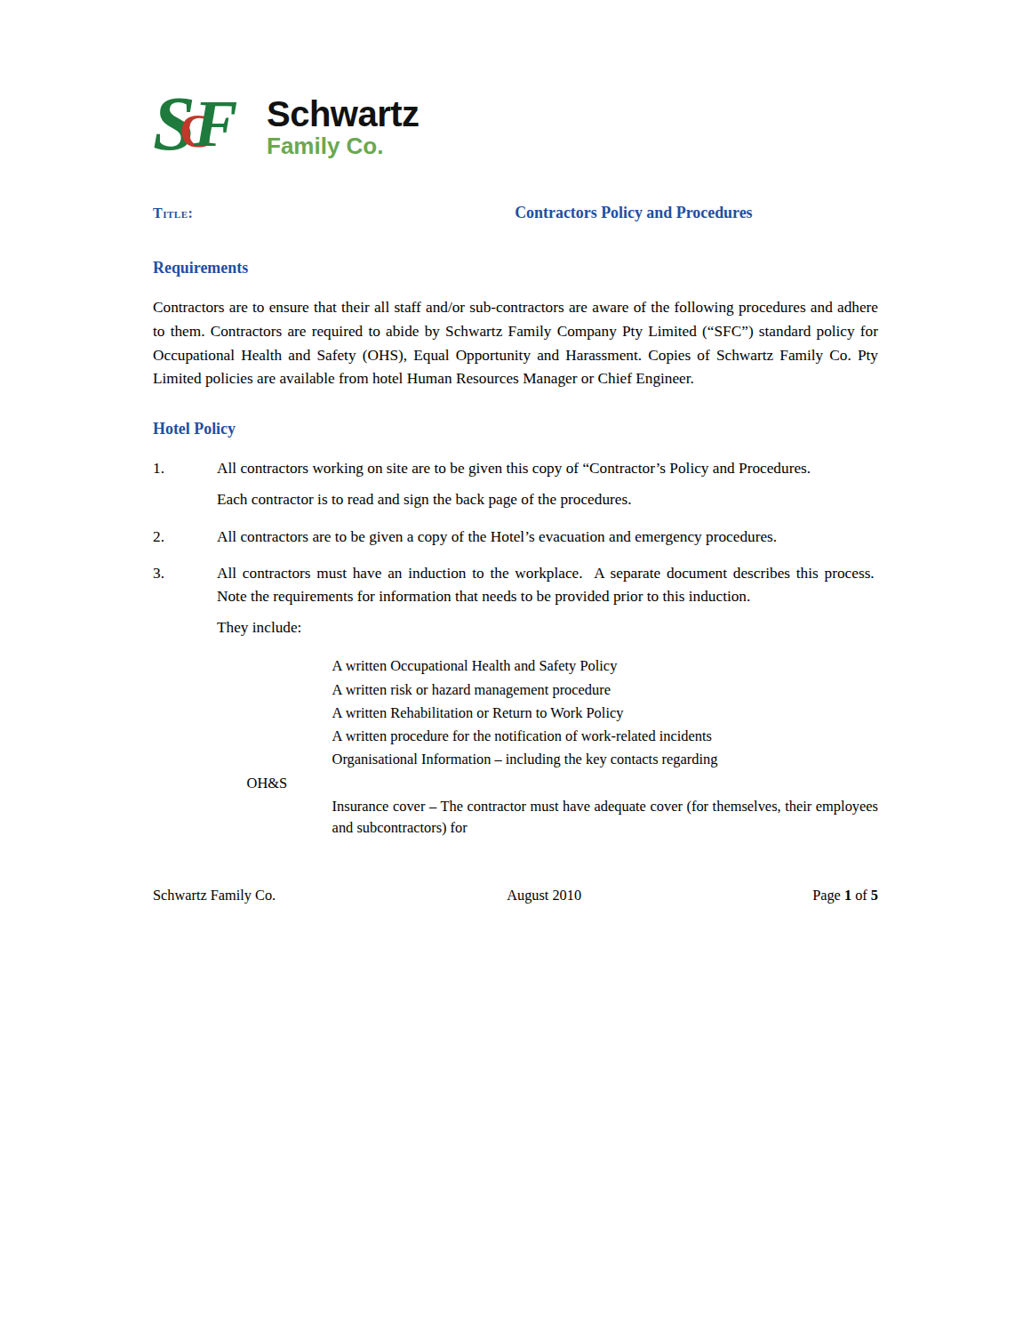S C F
Schwartz
Family Co.
Title: Contractors Policy and Procedures
Requirements
Contractors are to ensure that their all staff and/or sub-contractors are aware of the following procedures and adhere to them. Contractors are required to abide by Schwartz Family Company Pty Limited (“SFC”) standard policy for Occupational Health and Safety (OHS), Equal Opportunity and Harassment. Copies of Schwartz Family Co. Pty Limited policies are available from hotel Human Resources Manager or Chief Engineer.
Hotel Policy
All contractors working on site are to be given this copy of “Contractor’s Policy and Procedures.
Each contractor is to read and sign the back page of the procedures.
All contractors are to be given a copy of the Hotel’s evacuation and emergency procedures.
All contractors must have an induction to the workplace. A separate document describes this process. Note the requirements for information that needs to be provided prior to this induction.
They include:
A written Occupational Health and Safety Policy
A written risk or hazard management procedure
A written Rehabilitation or Return to Work Policy
A written procedure for the notification of work-related incidents
Organisational Information – including the key contacts regarding
OH&S
Insurance cover – The contractor must have adequate cover (for themselves, their employees and subcontractors) for
Schwartz Family Co.
August 2010
Page 1 of 5